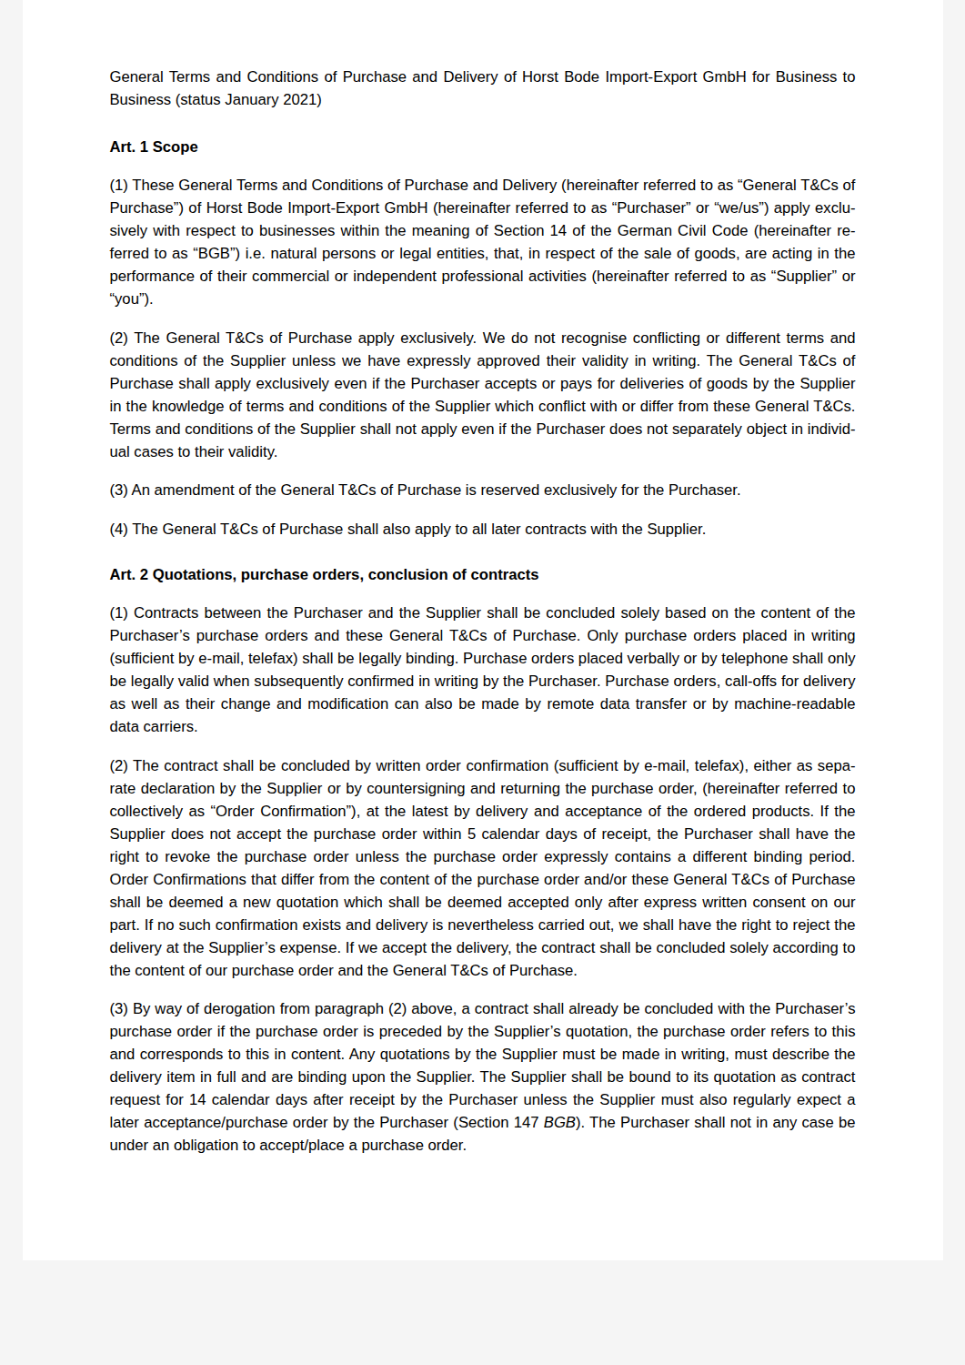General Terms and Conditions of Purchase and Delivery of Horst Bode Import-Export GmbH for Business to Business (status January 2021)
Art. 1 Scope
(1) These General Terms and Conditions of Purchase and Delivery (hereinafter referred to as “General T&Cs of Purchase”) of Horst Bode Import-Export GmbH (hereinafter referred to as “Purchaser” or “we/us”) apply exclusively with respect to businesses within the meaning of Section 14 of the German Civil Code (hereinafter referred to as “BGB”) i.e. natural persons or legal entities, that, in respect of the sale of goods, are acting in the performance of their commercial or independent professional activities (hereinafter referred to as “Supplier” or “you”).
(2) The General T&Cs of Purchase apply exclusively. We do not recognise conflicting or different terms and conditions of the Supplier unless we have expressly approved their validity in writing. The General T&Cs of Purchase shall apply exclusively even if the Purchaser accepts or pays for deliveries of goods by the Supplier in the knowledge of terms and conditions of the Supplier which conflict with or differ from these General T&Cs. Terms and conditions of the Supplier shall not apply even if the Purchaser does not separately object in individual cases to their validity.
(3) An amendment of the General T&Cs of Purchase is reserved exclusively for the Purchaser.
(4) The General T&Cs of Purchase shall also apply to all later contracts with the Supplier.
Art. 2 Quotations, purchase orders, conclusion of contracts
(1) Contracts between the Purchaser and the Supplier shall be concluded solely based on the content of the Purchaser’s purchase orders and these General T&Cs of Purchase. Only purchase orders placed in writing (sufficient by e-mail, telefax) shall be legally binding. Purchase orders placed verbally or by telephone shall only be legally valid when subsequently confirmed in writing by the Purchaser. Purchase orders, call-offs for delivery as well as their change and modification can also be made by remote data transfer or by machine-readable data carriers.
(2) The contract shall be concluded by written order confirmation (sufficient by e-mail, telefax), either as separate declaration by the Supplier or by countersigning and returning the purchase order, (hereinafter referred to collectively as “Order Confirmation”), at the latest by delivery and acceptance of the ordered products. If the Supplier does not accept the purchase order within 5 calendar days of receipt, the Purchaser shall have the right to revoke the purchase order unless the purchase order expressly contains a different binding period. Order Confirmations that differ from the content of the purchase order and/or these General T&Cs of Purchase shall be deemed a new quotation which shall be deemed accepted only after express written consent on our part. If no such confirmation exists and delivery is nevertheless carried out, we shall have the right to reject the delivery at the Supplier’s expense. If we accept the delivery, the contract shall be concluded solely according to the content of our purchase order and the General T&Cs of Purchase.
(3) By way of derogation from paragraph (2) above, a contract shall already be concluded with the Purchaser’s purchase order if the purchase order is preceded by the Supplier’s quotation, the purchase order refers to this and corresponds to this in content. Any quotations by the Supplier must be made in writing, must describe the delivery item in full and are binding upon the Supplier. The Supplier shall be bound to its quotation as contract request for 14 calendar days after receipt by the Purchaser unless the Supplier must also regularly expect a later acceptance/purchase order by the Purchaser (Section 147 BGB). The Purchaser shall not in any case be under an obligation to accept/place a purchase order.